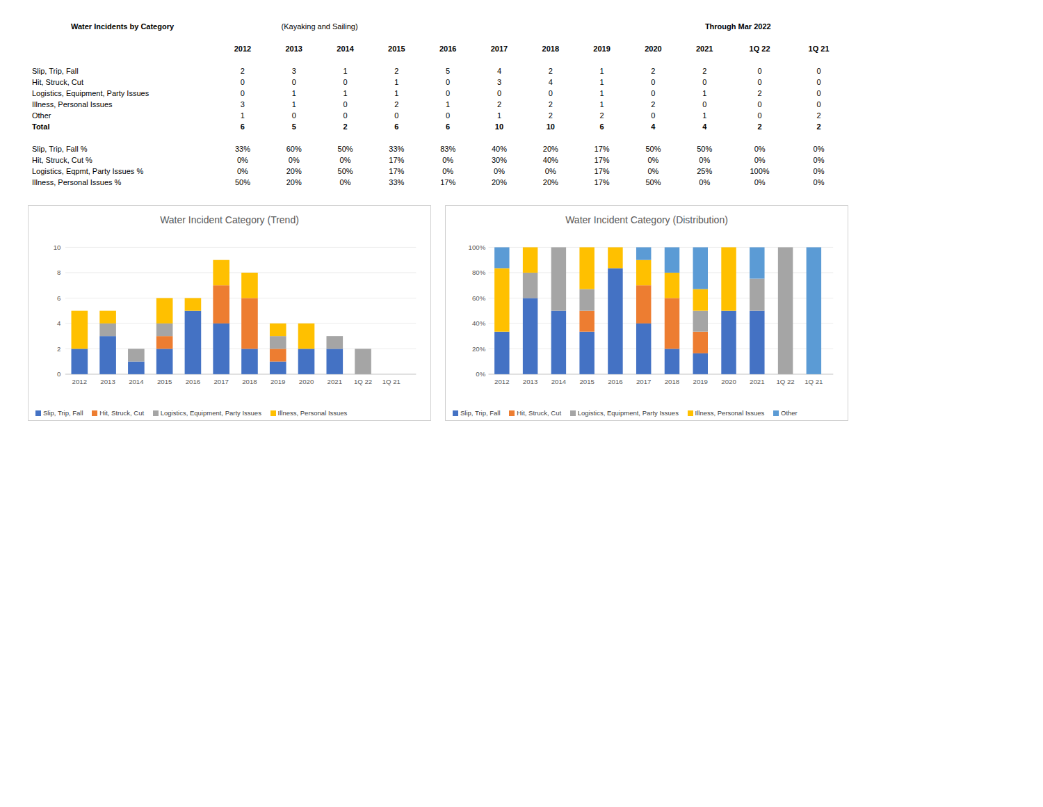| Water Incidents by Category | (Kayaking and Sailing) | | Through Mar 2022 |
| | 2012 | 2013 | 2014 | 2015 | 2016 | 2017 | 2018 | 2019 | 2020 | 2021 | 1Q 22 | 1Q 21 |
| Slip, Trip, Fall | 2 | 3 | 1 | 2 | 5 | 4 | 2 | 1 | 2 | 2 | 0 | 0 |
| Hit, Struck, Cut | 0 | 0 | 0 | 1 | 0 | 3 | 4 | 1 | 0 | 0 | 0 | 0 |
| Logistics, Equipment, Party Issues | 0 | 1 | 1 | 1 | 0 | 0 | 0 | 1 | 0 | 1 | 2 | 0 |
| Illness, Personal Issues | 3 | 1 | 0 | 2 | 1 | 2 | 2 | 1 | 2 | 0 | 0 | 0 |
| Other | 1 | 0 | 0 | 0 | 0 | 1 | 2 | 2 | 0 | 1 | 0 | 2 |
| Total | 6 | 5 | 2 | 6 | 6 | 10 | 10 | 6 | 4 | 4 | 2 | 2 |
| Slip, Trip, Fall % | 33% | 60% | 50% | 33% | 83% | 40% | 20% | 17% | 50% | 50% | 0% | 0% |
| Hit, Struck, Cut % | 0% | 0% | 0% | 17% | 0% | 30% | 40% | 17% | 0% | 0% | 0% | 0% |
| Logistics, Eqpmt, Party Issues % | 0% | 20% | 50% | 17% | 0% | 0% | 0% | 17% | 0% | 25% | 100% | 0% |
| Illness, Personal Issues % | 50% | 20% | 0% | 33% | 17% | 20% | 20% | 17% | 50% | 0% | 0% | 0% |
Water Incident Category (Trend)
0 2 4 6 8 10 2012 2013 2014 2015 2016 2017 2018 2019 2020 2021 1Q 22 1Q 21
Slip, Trip, Fall Hit, Struck, Cut Logistics, Equipment, Party Issues Illness, Personal Issues
Water Incident Category (Distribution)
0% 20% 40% 60% 80% 100% 2012 2013 2014 2015 2016 2017 2018 2019 2020 2021 1Q 22 1Q 21
Slip, Trip, Fall Hit, Struck, Cut Logistics, Equipment, Party Issues Illness, Personal Issues Other